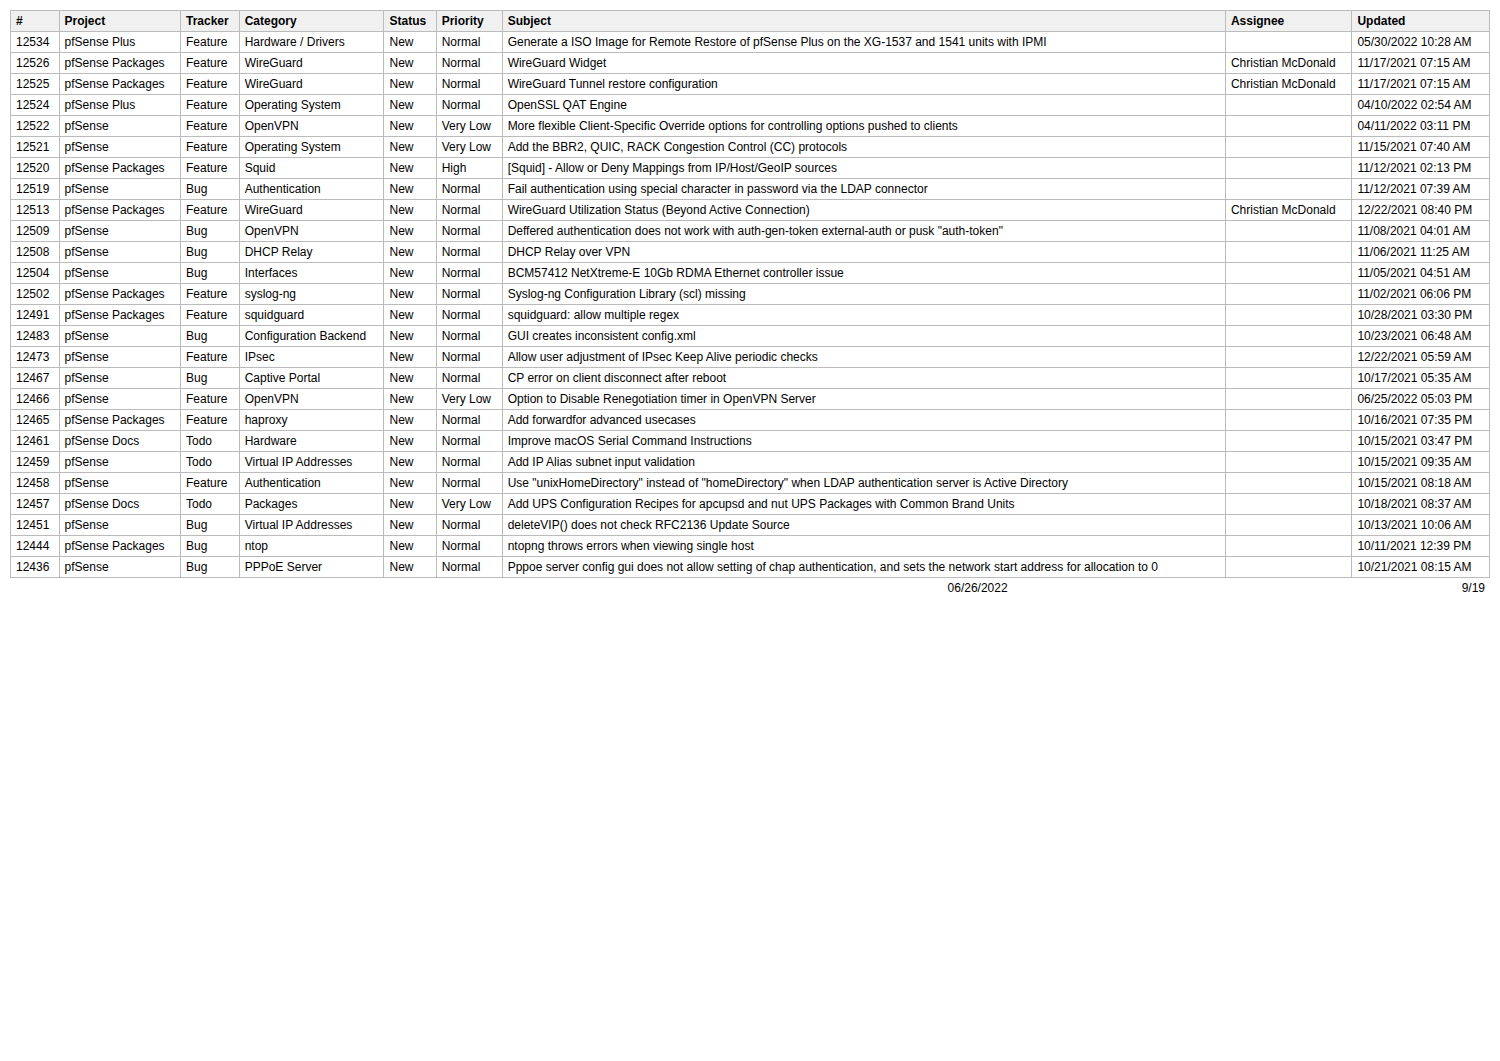| # | Project | Tracker | Category | Status | Priority | Subject | Assignee | Updated |
| --- | --- | --- | --- | --- | --- | --- | --- | --- |
| 12534 | pfSense Plus | Feature | Hardware / Drivers | New | Normal | Generate a ISO Image for Remote Restore of pfSense Plus on the XG-1537 and 1541 units with IPMI | | 05/30/2022 10:28 AM |
| 12526 | pfSense Packages | Feature | WireGuard | New | Normal | WireGuard Widget | Christian McDonald | 11/17/2021 07:15 AM |
| 12525 | pfSense Packages | Feature | WireGuard | New | Normal | WireGuard Tunnel restore configuration | Christian McDonald | 11/17/2021 07:15 AM |
| 12524 | pfSense Plus | Feature | Operating System | New | Normal | OpenSSL QAT Engine | | 04/10/2022 02:54 AM |
| 12522 | pfSense | Feature | OpenVPN | New | Very Low | More flexible Client-Specific Override options for controlling options pushed to clients | | 04/11/2022 03:11 PM |
| 12521 | pfSense | Feature | Operating System | New | Very Low | Add the BBR2, QUIC, RACK Congestion Control (CC) protocols | | 11/15/2021 07:40 AM |
| 12520 | pfSense Packages | Feature | Squid | New | High | [Squid] - Allow or Deny Mappings from IP/Host/GeoIP sources | | 11/12/2021 02:13 PM |
| 12519 | pfSense | Bug | Authentication | New | Normal | Fail authentication using special character in password via the LDAP connector | | 11/12/2021 07:39 AM |
| 12513 | pfSense Packages | Feature | WireGuard | New | Normal | WireGuard Utilization Status (Beyond Active Connection) | Christian McDonald | 12/22/2021 08:40 PM |
| 12509 | pfSense | Bug | OpenVPN | New | Normal | Deffered authentication does not work with auth-gen-token external-auth or pusk "auth-token" | | 11/08/2021 04:01 AM |
| 12508 | pfSense | Bug | DHCP Relay | New | Normal | DHCP Relay over VPN | | 11/06/2021 11:25 AM |
| 12504 | pfSense | Bug | Interfaces | New | Normal | BCM57412 NetXtreme-E 10Gb RDMA Ethernet controller issue | | 11/05/2021 04:51 AM |
| 12502 | pfSense Packages | Feature | syslog-ng | New | Normal | Syslog-ng Configuration Library (scl) missing | | 11/02/2021 06:06 PM |
| 12491 | pfSense Packages | Feature | squidguard | New | Normal | squidguard: allow multiple regex | | 10/28/2021 03:30 PM |
| 12483 | pfSense | Bug | Configuration Backend | New | Normal | GUI creates inconsistent config.xml | | 10/23/2021 06:48 AM |
| 12473 | pfSense | Feature | IPsec | New | Normal | Allow user adjustment of IPsec Keep Alive periodic checks | | 12/22/2021 05:59 AM |
| 12467 | pfSense | Bug | Captive Portal | New | Normal | CP error on client disconnect after reboot | | 10/17/2021 05:35 AM |
| 12466 | pfSense | Feature | OpenVPN | New | Very Low | Option to Disable Renegotiation timer in OpenVPN Server | | 06/25/2022 05:03 PM |
| 12465 | pfSense Packages | Feature | haproxy | New | Normal | Add forwardfor advanced usecases | | 10/16/2021 07:35 PM |
| 12461 | pfSense Docs | Todo | Hardware | New | Normal | Improve macOS Serial Command Instructions | | 10/15/2021 03:47 PM |
| 12459 | pfSense | Todo | Virtual IP Addresses | New | Normal | Add IP Alias subnet input validation | | 10/15/2021 09:35 AM |
| 12458 | pfSense | Feature | Authentication | New | Normal | Use "unixHomeDirectory" instead of "homeDirectory" when LDAP authentication server is Active Directory | | 10/15/2021 08:18 AM |
| 12457 | pfSense Docs | Todo | Packages | New | Very Low | Add UPS Configuration Recipes for apcupsd and nut UPS Packages with Common Brand Units | | 10/18/2021 08:37 AM |
| 12451 | pfSense | Bug | Virtual IP Addresses | New | Normal | deleteVIP() does not check RFC2136 Update Source | | 10/13/2021 10:06 AM |
| 12444 | pfSense Packages | Bug | ntop | New | Normal | ntopng throws errors when viewing single host | | 10/11/2021 12:39 PM |
| 12436 | pfSense | Bug | PPPoE Server | New | Normal | Pppoe server config gui does not allow setting of chap authentication, and sets the network start address for allocation to 0 | | 10/21/2021 08:15 AM |
| 06/26/2022 | 9/19 |